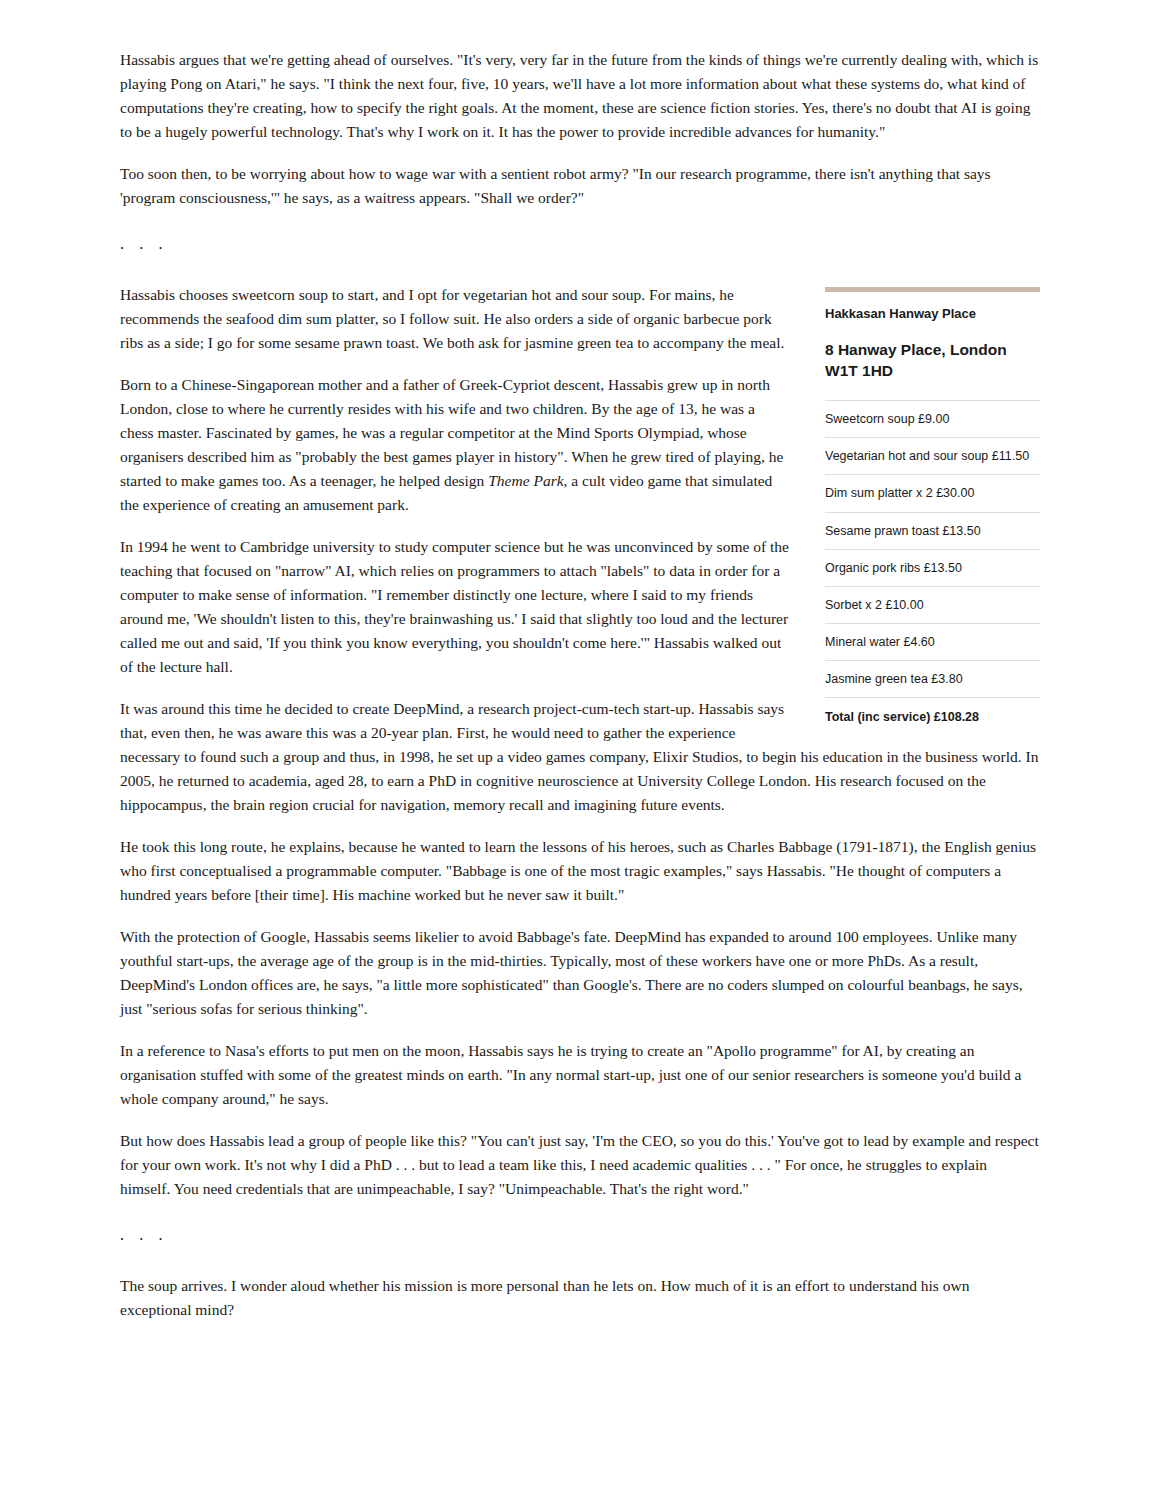Hassabis argues that we're getting ahead of ourselves. "It's very, very far in the future from the kinds of things we're currently dealing with, which is playing Pong on Atari," he says. "I think the next four, five, 10 years, we'll have a lot more information about what these systems do, what kind of computations they're creating, how to specify the right goals. At the moment, these are science fiction stories. Yes, there's no doubt that AI is going to be a hugely powerful technology. That's why I work on it. It has the power to provide incredible advances for humanity."
Too soon then, to be worrying about how to wage war with a sentient robot army? "In our research programme, there isn't anything that says 'program consciousness,'" he says, as a waitress appears. "Shall we order?"
. . .
Hakkasan Hanway Place
8 Hanway Place, London W1T 1HD
Sweetcorn soup £9.00
Vegetarian hot and sour soup £11.50
Dim sum platter x 2 £30.00
Sesame prawn toast £13.50
Organic pork ribs £13.50
Sorbet x 2 £10.00
Mineral water £4.60
Jasmine green tea £3.80
Total (inc service) £108.28
Hassabis chooses sweetcorn soup to start, and I opt for vegetarian hot and sour soup. For mains, he recommends the seafood dim sum platter, so I follow suit. He also orders a side of organic barbecue pork ribs as a side; I go for some sesame prawn toast. We both ask for jasmine green tea to accompany the meal.
Born to a Chinese-Singaporean mother and a father of Greek-Cypriot descent, Hassabis grew up in north London, close to where he currently resides with his wife and two children. By the age of 13, he was a chess master. Fascinated by games, he was a regular competitor at the Mind Sports Olympiad, whose organisers described him as "probably the best games player in history". When he grew tired of playing, he started to make games too. As a teenager, he helped design Theme Park, a cult video game that simulated the experience of creating an amusement park.
In 1994 he went to Cambridge university to study computer science but he was unconvinced by some of the teaching that focused on "narrow" AI, which relies on programmers to attach "labels" to data in order for a computer to make sense of information. "I remember distinctly one lecture, where I said to my friends around me, 'We shouldn't listen to this, they're brainwashing us.' I said that slightly too loud and the lecturer called me out and said, 'If you think you know everything, you shouldn't come here.'" Hassabis walked out of the lecture hall.
It was around this time he decided to create DeepMind, a research project-cum-tech start-up. Hassabis says that, even then, he was aware this was a 20-year plan. First, he would need to gather the experience necessary to found such a group and thus, in 1998, he set up a video games company, Elixir Studios, to begin his education in the business world. In 2005, he returned to academia, aged 28, to earn a PhD in cognitive neuroscience at University College London. His research focused on the hippocampus, the brain region crucial for navigation, memory recall and imagining future events.
He took this long route, he explains, because he wanted to learn the lessons of his heroes, such as Charles Babbage (1791-1871), the English genius who first conceptualised a programmable computer. "Babbage is one of the most tragic examples," says Hassabis. "He thought of computers a hundred years before [their time]. His machine worked but he never saw it built."
With the protection of Google, Hassabis seems likelier to avoid Babbage's fate. DeepMind has expanded to around 100 employees. Unlike many youthful start-ups, the average age of the group is in the mid-thirties. Typically, most of these workers have one or more PhDs. As a result, DeepMind's London offices are, he says, "a little more sophisticated" than Google's. There are no coders slumped on colourful beanbags, he says, just "serious sofas for serious thinking".
In a reference to Nasa's efforts to put men on the moon, Hassabis says he is trying to create an "Apollo programme" for AI, by creating an organisation stuffed with some of the greatest minds on earth. "In any normal start-up, just one of our senior researchers is someone you'd build a whole company around," he says.
But how does Hassabis lead a group of people like this? "You can't just say, 'I'm the CEO, so you do this.' You've got to lead by example and respect for your own work. It's not why I did a PhD . . . but to lead a team like this, I need academic qualities . . . " For once, he struggles to explain himself. You need credentials that are unimpeachable, I say? "Unimpeachable. That's the right word."
. . .
The soup arrives. I wonder aloud whether his mission is more personal than he lets on. How much of it is an effort to understand his own exceptional mind?